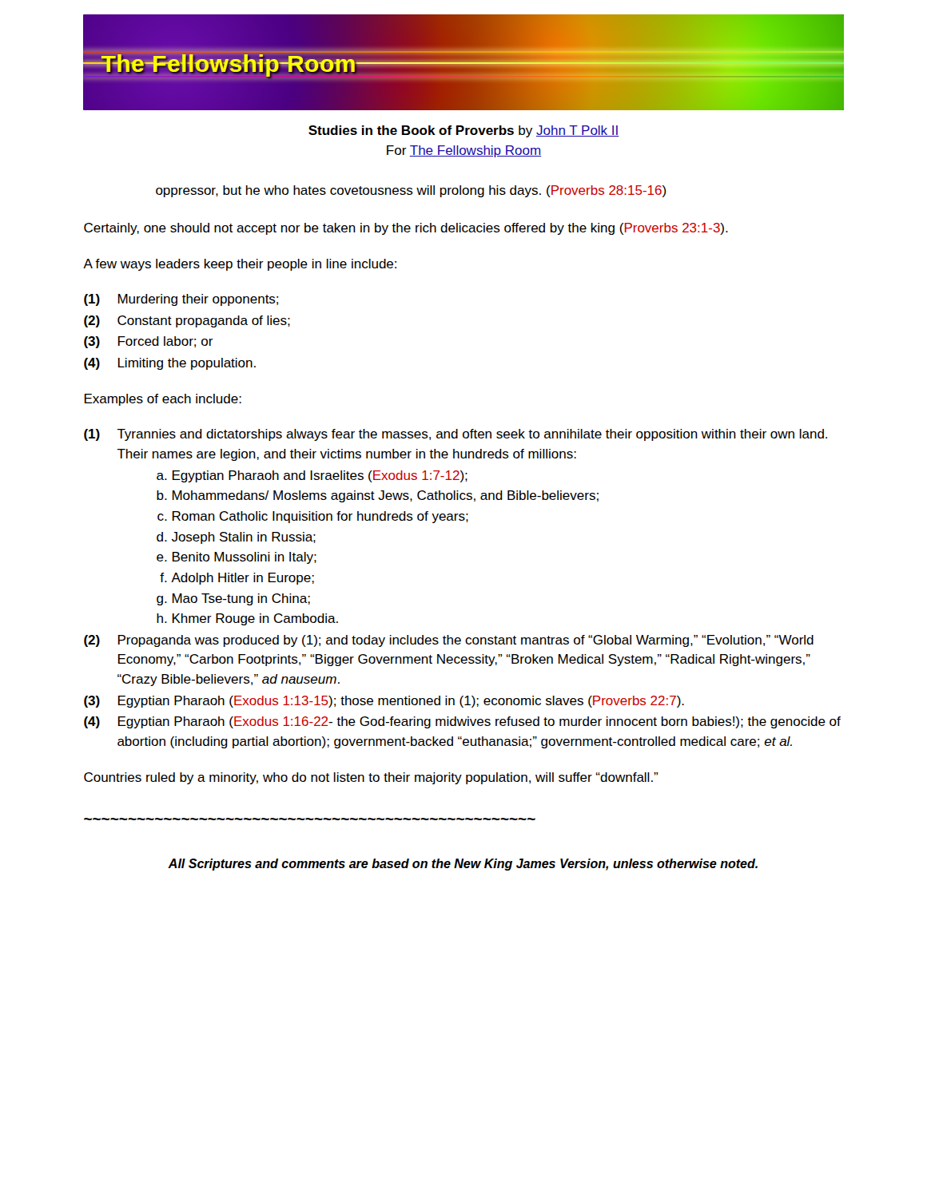The Fellowship Room
Studies in the Book of Proverbs by John T Polk II For The Fellowship Room
oppressor, but he who hates covetousness will prolong his days. (Proverbs 28:15-16)
Certainly, one should not accept nor be taken in by the rich delicacies offered by the king (Proverbs 23:1-3).
A few ways leaders keep their people in line include:
(1) Murdering their opponents;
(2) Constant propaganda of lies;
(3) Forced labor; or
(4) Limiting the population.
Examples of each include:
(1) Tyrannies and dictatorships always fear the masses, and often seek to annihilate their opposition within their own land. Their names are legion, and their victims number in the hundreds of millions:
Egyptian Pharaoh and Israelites (Exodus 1:7-12);
Mohammedans/ Moslems against Jews, Catholics, and Bible-believers;
Roman Catholic Inquisition for hundreds of years;
Joseph Stalin in Russia;
Benito Mussolini in Italy;
Adolph Hitler in Europe;
Mao Tse-tung in China;
Khmer Rouge in Cambodia.
(2) Propaganda was produced by (1); and today includes the constant mantras of “Global Warming,” “Evolution,” “World Economy,” “Carbon Footprints,” “Bigger Government Necessity,” “Broken Medical System,” “Radical Right-wingers,” “Crazy Bible-believers,” ad nauseum.
(3) Egyptian Pharaoh (Exodus 1:13-15); those mentioned in (1); economic slaves (Proverbs 22:7).
(4) Egyptian Pharaoh (Exodus 1:16-22- the God-fearing midwives refused to murder innocent born babies!); the genocide of abortion (including partial abortion); government-backed “euthanasia;” government-controlled medical care; et al.
Countries ruled by a minority, who do not listen to their majority population, will suffer “downfall.”
~~~~~~~~~~~~~~~~~~~~~~~~~~~~~~~~~~~~~~~~~~~~~~~~~~~
All Scriptures and comments are based on the New King James Version, unless otherwise noted.